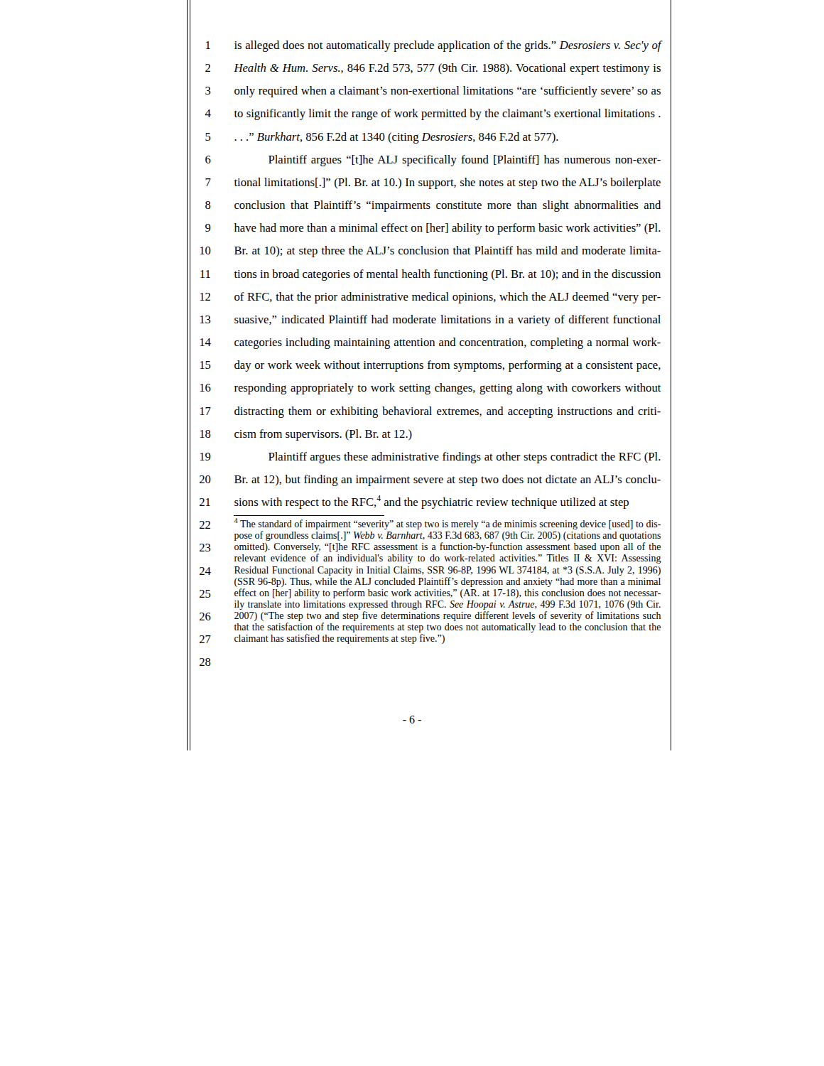1
2
3
4
5
6
7
8
9
10
11
12
13
14
15
16
17
18
19
20
21
22
23
24
25
26
27
28
is alleged does not automatically preclude application of the grids.” Desrosiers v. Sec'y of Health & Hum. Servs., 846 F.2d 573, 577 (9th Cir. 1988). Vocational expert testimony is only required when a claimant’s non-exertional limitations “are ‘sufficiently severe’ so as to significantly limit the range of work permitted by the claimant’s exertional limitations . . . .” Burkhart, 856 F.2d at 1340 (citing Desrosiers, 846 F.2d at 577).
Plaintiff argues “[t]he ALJ specifically found [Plaintiff] has numerous non-exertional limitations[.]” (Pl. Br. at 10.) In support, she notes at step two the ALJ’s boilerplate conclusion that Plaintiff’s “impairments constitute more than slight abnormalities and have had more than a minimal effect on [her] ability to perform basic work activities” (Pl. Br. at 10); at step three the ALJ’s conclusion that Plaintiff has mild and moderate limitations in broad categories of mental health functioning (Pl. Br. at 10); and in the discussion of RFC, that the prior administrative medical opinions, which the ALJ deemed “very persuasive,” indicated Plaintiff had moderate limitations in a variety of different functional categories including maintaining attention and concentration, completing a normal workday or work week without interruptions from symptoms, performing at a consistent pace, responding appropriately to work setting changes, getting along with coworkers without distracting them or exhibiting behavioral extremes, and accepting instructions and criticism from supervisors. (Pl. Br. at 12.)
Plaintiff argues these administrative findings at other steps contradict the RFC (Pl. Br. at 12), but finding an impairment severe at step two does not dictate an ALJ’s conclusions with respect to the RFC,4 and the psychiatric review technique utilized at step
4 The standard of impairment “severity” at step two is merely “a de minimis screening device [used] to dispose of groundless claims[.]” Webb v. Barnhart, 433 F.3d 683, 687 (9th Cir. 2005) (citations and quotations omitted). Conversely, “[t]he RFC assessment is a function-by-function assessment based upon all of the relevant evidence of an individual's ability to do work-related activities.” Titles II & XVI: Assessing Residual Functional Capacity in Initial Claims, SSR 96-8P, 1996 WL 374184, at *3 (S.S.A. July 2, 1996) (SSR 96-8p). Thus, while the ALJ concluded Plaintiff’s depression and anxiety “had more than a minimal effect on [her] ability to perform basic work activities,” (AR. at 17-18), this conclusion does not necessarily translate into limitations expressed through RFC. See Hoopai v. Astrue, 499 F.3d 1071, 1076 (9th Cir. 2007) (“The step two and step five determinations require different levels of severity of limitations such that the satisfaction of the requirements at step two does not automatically lead to the conclusion that the claimant has satisfied the requirements at step five.”)
- 6 -